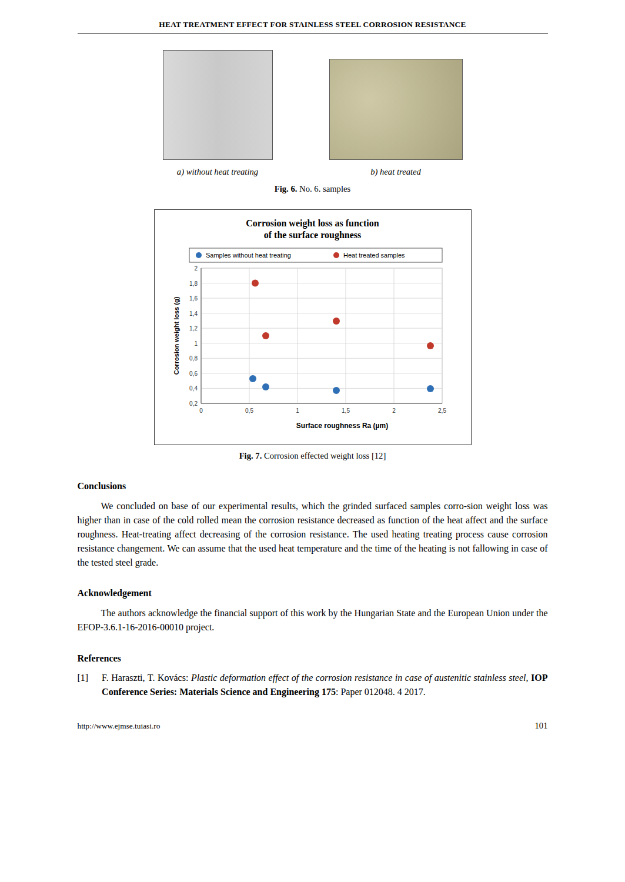HEAT TREATMENT EFFECT FOR STAINLESS STEEL CORROSION RESISTANCE
a) without heat treating
b) heat treated
Fig. 6. No. 6. samples
Corrosion weight loss as function
of the surface roughness
Samples without heat treating Heat treated samples 2 1,8 1,6 1,4 1,2 1 0,8 0,6 0,4 0,2 0 0,5 1 1,5 2 2,5 Surface roughness Ra (µm) Corrosion weight loss (g)
Fig. 7. Corrosion effected weight loss [12]
Conclusions
We concluded on base of our experimental results, which the grinded surfaced samples corro-sion weight loss was higher than in case of the cold rolled mean the corrosion resistance decreased as function of the heat affect and the surface roughness. Heat-treating affect decreasing of the corrosion resistance. The used heating treating process cause corrosion resistance changement. We can assume that the used heat temperature and the time of the heating is not fallowing in case of the tested steel grade.
Acknowledgement
The authors acknowledge the financial support of this work by the Hungarian State and the European Union under the EFOP-3.6.1-16-2016-00010 project.
References
[1] F. Haraszti, T. Kovács: Plastic deformation effect of the corrosion resistance in case of austenitic stainless steel, IOP Conference Series: Materials Science and Engineering 175: Paper 012048. 4 2017.
http://www.ejmse.tuiasi.ro 101